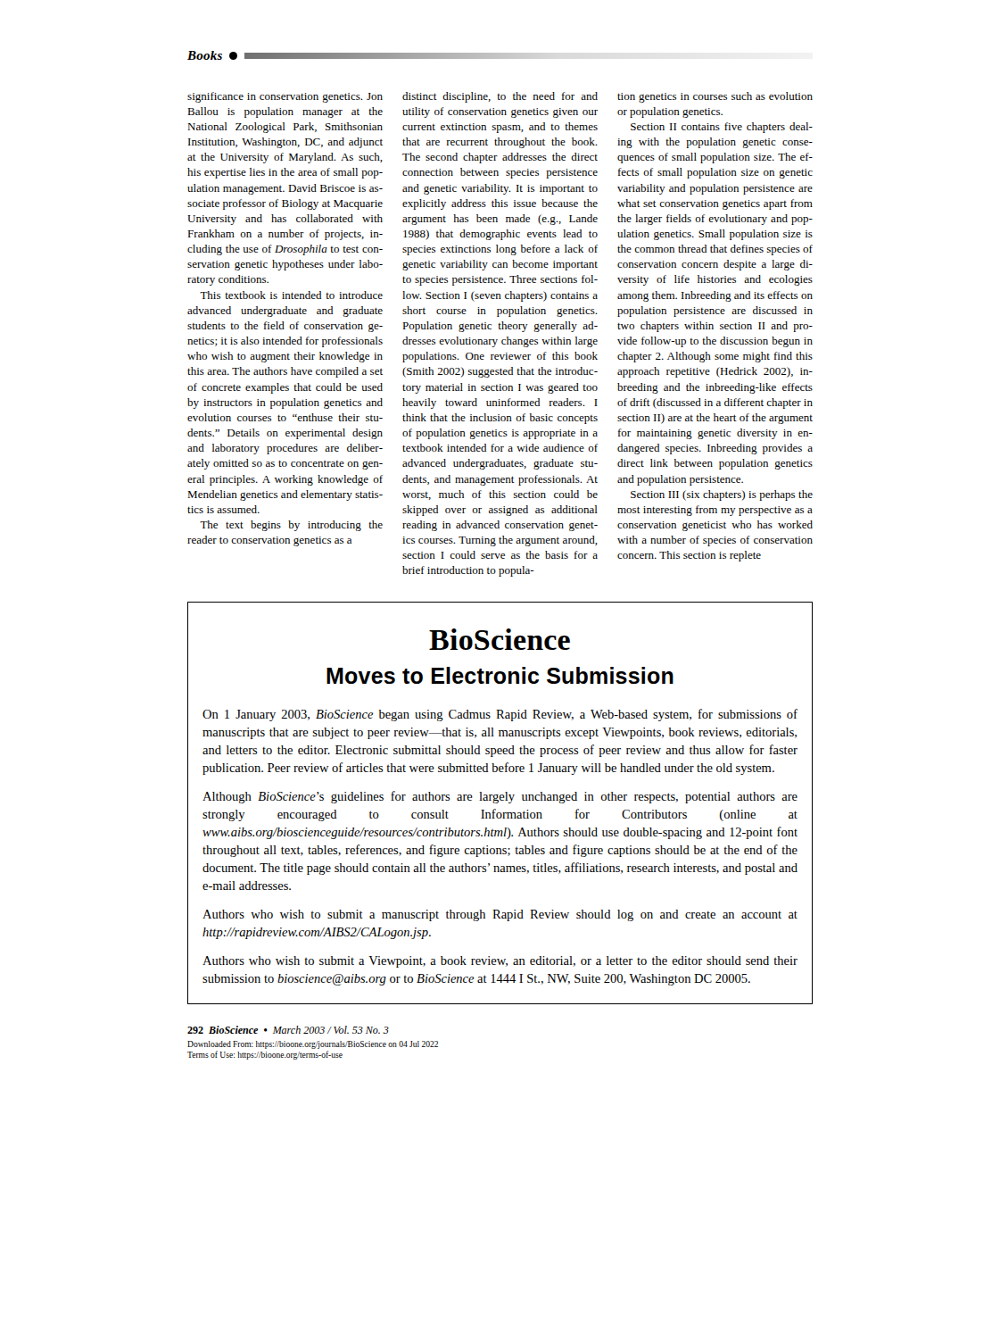Books
significance in conservation genetics. Jon Ballou is population manager at the National Zoological Park, Smithsonian Institution, Washington, DC, and adjunct at the University of Maryland. As such, his expertise lies in the area of small population management. David Briscoe is associate professor of Biology at Macquarie University and has collaborated with Frankham on a number of projects, including the use of Drosophila to test conservation genetic hypotheses under laboratory conditions.
This textbook is intended to introduce advanced undergraduate and graduate students to the field of conservation genetics; it is also intended for professionals who wish to augment their knowledge in this area. The authors have compiled a set of concrete examples that could be used by instructors in population genetics and evolution courses to “enthuse their students.” Details on experimental design and laboratory procedures are deliberately omitted so as to concentrate on general principles. A working knowledge of Mendelian genetics and elementary statistics is assumed.
The text begins by introducing the reader to conservation genetics as a
distinct discipline, to the need for and utility of conservation genetics given our current extinction spasm, and to themes that are recurrent throughout the book. The second chapter addresses the direct connection between species persistence and genetic variability. It is important to explicitly address this issue because the argument has been made (e.g., Lande 1988) that demographic events lead to species extinctions long before a lack of genetic variability can become important to species persistence. Three sections follow. Section I (seven chapters) contains a short course in population genetics. Population genetic theory generally addresses evolutionary changes within large populations. One reviewer of this book (Smith 2002) suggested that the introductory material in section I was geared too heavily toward uninformed readers. I think that the inclusion of basic concepts of population genetics is appropriate in a textbook intended for a wide audience of advanced undergraduates, graduate students, and management professionals. At worst, much of this section could be skipped over or assigned as additional reading in advanced conservation genetics courses. Turning the argument around, section I could serve as the basis for a brief introduction to popula-
tion genetics in courses such as evolution or population genetics.
Section II contains five chapters dealing with the population genetic consequences of small population size. The effects of small population size on genetic variability and population persistence are what set conservation genetics apart from the larger fields of evolutionary and population genetics. Small population size is the common thread that defines species of conservation concern despite a large diversity of life histories and ecologies among them. Inbreeding and its effects on population persistence are discussed in two chapters within section II and provide follow-up to the discussion begun in chapter 2. Although some might find this approach repetitive (Hedrick 2002), inbreeding and the inbreeding-like effects of drift (discussed in a different chapter in section II) are at the heart of the argument for maintaining genetic diversity in endangered species. Inbreeding provides a direct link between population genetics and population persistence.
Section III (six chapters) is perhaps the most interesting from my perspective as a conservation geneticist who has worked with a number of species of conservation concern. This section is replete
BioScience
Moves to Electronic Submission
On 1 January 2003, BioScience began using Cadmus Rapid Review, a Web-based system, for submissions of manuscripts that are subject to peer review—that is, all manuscripts except Viewpoints, book reviews, editorials, and letters to the editor. Electronic submittal should speed the process of peer review and thus allow for faster publication. Peer review of articles that were submitted before 1 January will be handled under the old system.
Although BioScience’s guidelines for authors are largely unchanged in other respects, potential authors are strongly encouraged to consult Information for Contributors (online at www.aibs.org/bioscienceguide/resources/contributors.html). Authors should use double-spacing and 12-point font throughout all text, tables, references, and figure captions; tables and figure captions should be at the end of the document. The title page should contain all the authors’ names, titles, affiliations, research interests, and postal and e-mail addresses.
Authors who wish to submit a manuscript through Rapid Review should log on and create an account at http://rapidreview.com/AIBS2/CALogon.jsp.
Authors who wish to submit a Viewpoint, a book review, an editorial, or a letter to the editor should send their submission to bioscience@aibs.org or to BioScience at 1444 I St., NW, Suite 200, Washington DC 20005.
292 BioScience • March 2003 / Vol. 53 No. 3
Downloaded From: https://bioone.org/journals/BioScience on 04 Jul 2022
Terms of Use: https://bioone.org/terms-of-use